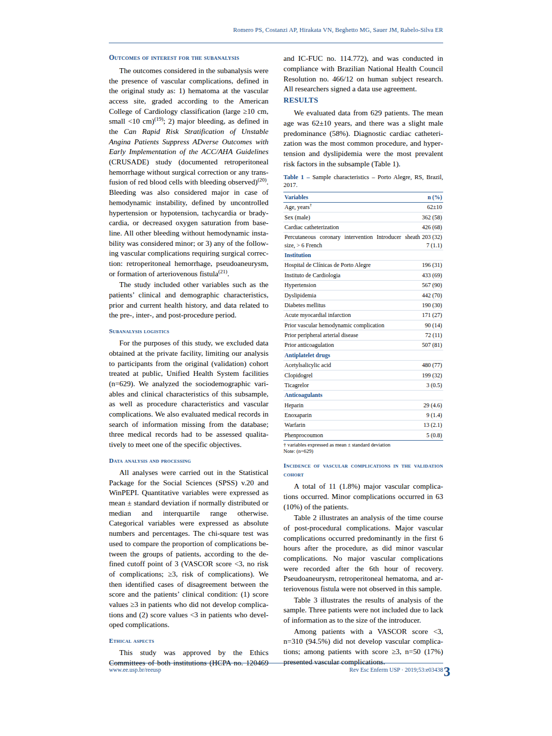Romero PS, Costanzi AP, Hirakata VN, Beghetto MG, Sauer JM, Rabelo-Silva ER
Outcomes of interest for the subanalysis
The outcomes considered in the subanalysis were the presence of vascular complications, defined in the original study as: 1) hematoma at the vascular access site, graded according to the American College of Cardiology classification (large ≥10 cm, small <10 cm)(19); 2) major bleeding, as defined in the Can Rapid Risk Stratification of Unstable Angina Patients Suppress ADverse Outcomes with Early Implementation of the ACC/AHA Guidelines (CRUSADE) study (documented retroperitoneal hemorrhage without surgical correction or any transfusion of red blood cells with bleeding observed)(20). Bleeding was also considered major in case of hemodynamic instability, defined by uncontrolled hypertension or hypotension, tachycardia or bradycardia, or decreased oxygen saturation from baseline. All other bleeding without hemodynamic instability was considered minor; or 3) any of the following vascular complications requiring surgical correction: retroperitoneal hemorrhage, pseudoaneurysm, or formation of arteriovenous fistula(21).
The study included other variables such as the patients’ clinical and demographic characteristics, prior and current health history, and data related to the pre-, inter-, and post-procedure period.
Subanalysis logistics
For the purposes of this study, we excluded data obtained at the private facility, limiting our analysis to participants from the original (validation) cohort treated at public, Unified Health System facilities (n=629). We analyzed the sociodemographic variables and clinical characteristics of this subsample, as well as procedure characteristics and vascular complications. We also evaluated medical records in search of information missing from the database; three medical records had to be assessed qualitatively to meet one of the specific objectives.
Data analysis and processing
All analyses were carried out in the Statistical Package for the Social Sciences (SPSS) v.20 and WinPEPI. Quantitative variables were expressed as mean ± standard deviation if normally distributed or median and interquartile range otherwise. Categorical variables were expressed as absolute numbers and percentages. The chi-square test was used to compare the proportion of complications between the groups of patients, according to the defined cutoff point of 3 (VASCOR score <3, no risk of complications; ≥3, risk of complications). We then identified cases of disagreement between the score and the patients’ clinical condition: (1) score values ≥3 in patients who did not develop complications and (2) score values <3 in patients who developed complications.
Ethical aspects
This study was approved by the Ethics Committees of both institutions (HCPA no. 120469 and IC-FUC no. 114.772), and was conducted in compliance with Brazilian National Health Council Resolution no. 466/12 on human subject research. All researchers signed a data use agreement.
RESULTS
We evaluated data from 629 patients. The mean age was 62±10 years, and there was a slight male predominance (58%). Diagnostic cardiac catheterization was the most common procedure, and hypertension and dyslipidemia were the most prevalent risk factors in the subsample (Table 1).
Table 1 – Sample characteristics – Porto Alegre, RS, Brazil, 2017.
| Variables | n (%) |
| --- | --- |
| Age, years † | 62±10 |
| Sex (male) | 362 (58) |
| Cardiac catheterization | 426 (68) |
| Percutaneous coronary intervention Introducer sheath size, > 6 French | 203 (32) 7 (1.1) |
| Institution |
| Hospital de Clínicas de Porto Alegre | 196 (31) |
| Instituto de Cardiologia | 433 (69) |
| Hypertension | 567 (90) |
| Dyslipidemia | 442 (70) |
| Diabetes mellitus | 190 (30) |
| Acute myocardial infarction | 171 (27) |
| Prior vascular hemodynamic complication | 90 (14) |
| Prior peripheral arterial disease | 72 (11) |
| Prior anticoagulation | 507 (81) |
| Antiplatelet drugs |
| Acetylsalicylic acid | 480 (77) |
| Clopidogrel | 199 (32) |
| Ticagrelor | 3 (0.5) |
| Anticoagulants |
| Heparin | 29 (4.6) |
| Enoxaparin | 9 (1.4) |
| Warfarin | 13 (2.1) |
| Phenprocoumon | 5 (0.8) |
† variables expressed as mean ± standard deviation
Note: (n=629)
Incidence of vascular complications in the validation cohort
A total of 11 (1.8%) major vascular complications occurred. Minor complications occurred in 63 (10%) of the patients.
Table 2 illustrates an analysis of the time course of post-procedural complications. Major vascular complications occurred predominantly in the first 6 hours after the procedure, as did minor vascular complications. No major vascular complications were recorded after the 6th hour of recovery. Pseudoaneurysm, retroperitoneal hematoma, and arteriovenous fistula were not observed in this sample.
Table 3 illustrates the results of analysis of the sample. Three patients were not included due to lack of information as to the size of the introducer.
Among patients with a VASCOR score <3, n=310 (94.5%) did not develop vascular complications; among patients with score ≥3, n=50 (17%) presented vascular complications.
www.ee.usp.br/reeusp
Rev Esc Enferm USP · 2019;53:e03438
3